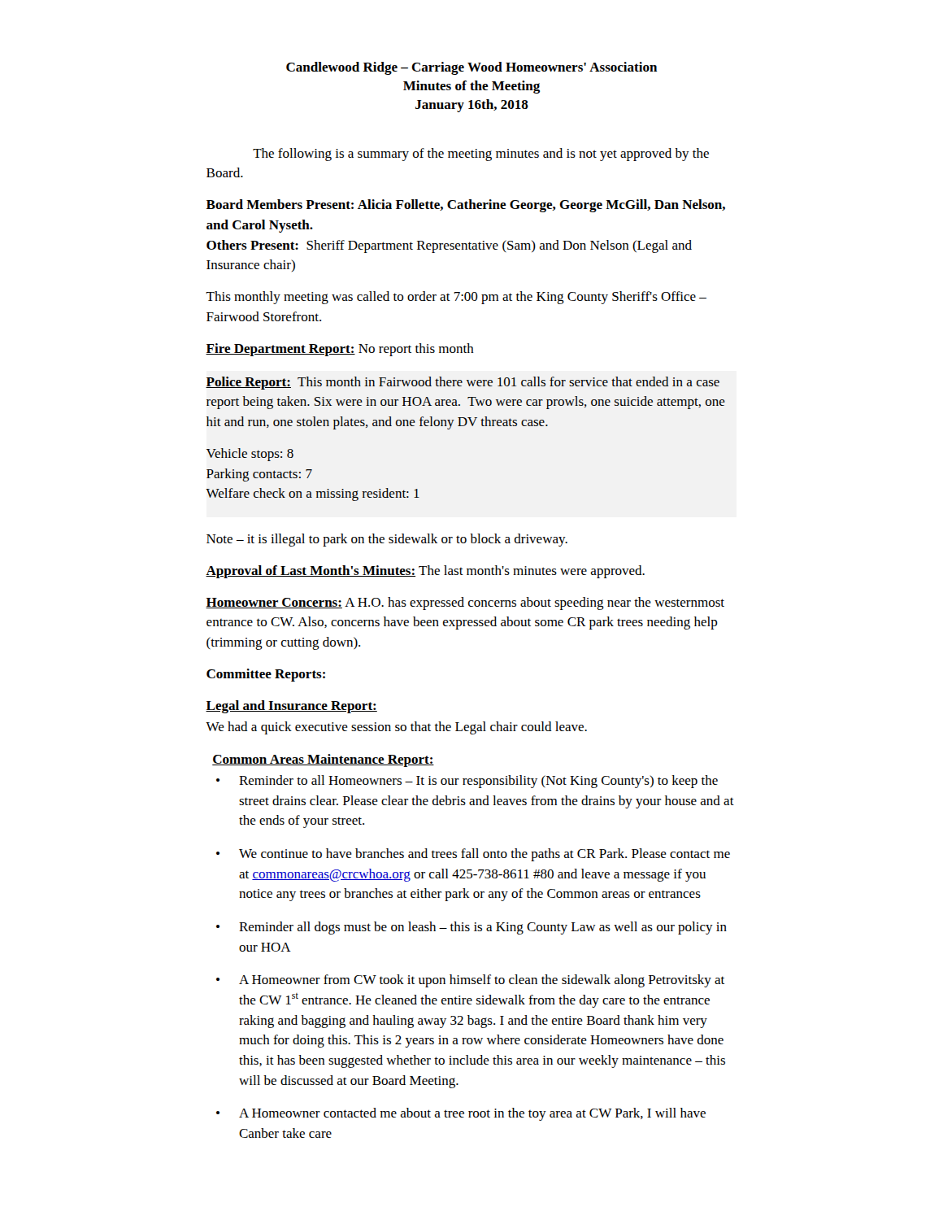Candlewood Ridge – Carriage Wood Homeowners' Association Minutes of the Meeting January 16th, 2018
The following is a summary of the meeting minutes and is not yet approved by the Board.
Board Members Present: Alicia Follette, Catherine George, George McGill, Dan Nelson, and Carol Nyseth.
Others Present: Sheriff Department Representative (Sam) and Don Nelson (Legal and Insurance chair)
This monthly meeting was called to order at 7:00 pm at the King County Sheriff's Office – Fairwood Storefront.
Fire Department Report: No report this month
Police Report: This month in Fairwood there were 101 calls for service that ended in a case report being taken. Six were in our HOA area. Two were car prowls, one suicide attempt, one hit and run, one stolen plates, and one felony DV threats case.
Vehicle stops: 8
Parking contacts: 7
Welfare check on a missing resident: 1
Note – it is illegal to park on the sidewalk or to block a driveway.
Approval of Last Month's Minutes: The last month's minutes were approved.
Homeowner Concerns: A H.O. has expressed concerns about speeding near the westernmost entrance to CW. Also, concerns have been expressed about some CR park trees needing help (trimming or cutting down).
Committee Reports:
Legal and Insurance Report:
We had a quick executive session so that the Legal chair could leave.
Common Areas Maintenance Report:
Reminder to all Homeowners – It is our responsibility (Not King County's) to keep the street drains clear. Please clear the debris and leaves from the drains by your house and at the ends of your street.
We continue to have branches and trees fall onto the paths at CR Park. Please contact me at commonareas@crcwhoa.org or call 425-738-8611 #80 and leave a message if you notice any trees or branches at either park or any of the Common areas or entrances
Reminder all dogs must be on leash – this is a King County Law as well as our policy in our HOA
A Homeowner from CW took it upon himself to clean the sidewalk along Petrovitsky at the CW 1st entrance. He cleaned the entire sidewalk from the day care to the entrance raking and bagging and hauling away 32 bags. I and the entire Board thank him very much for doing this. This is 2 years in a row where considerate Homeowners have done this, it has been suggested whether to include this area in our weekly maintenance – this will be discussed at our Board Meeting.
A Homeowner contacted me about a tree root in the toy area at CW Park, I will have Canber take care